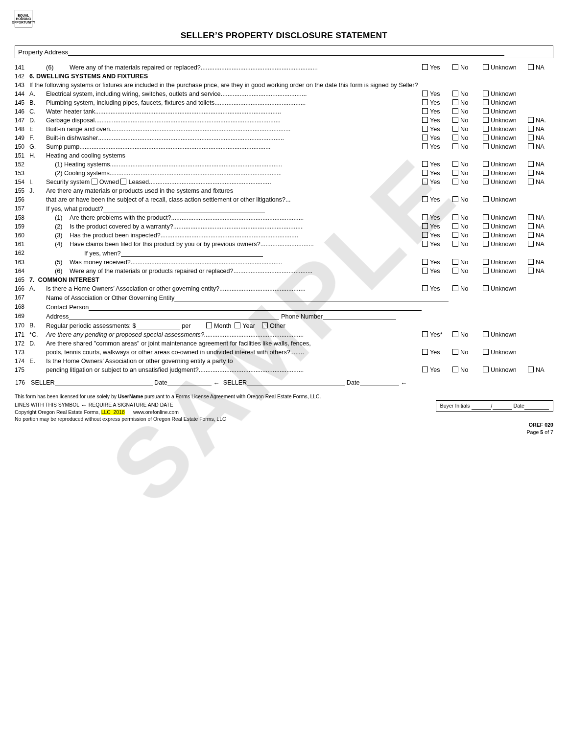SAMPLE
EQUAL
HOUSING
OPPORTUNITY
SELLER’S PROPERTY DISCLOSURE STATEMENT
Property Address
| 141 | | (6) | Were any of the materials repaired or replaced? ..................................................................... | Yes | No | Unknown | NA |
| 142 | 6. DWELLING SYSTEMS AND FIXTURES |
| 143 | If the following systems or fixtures are included in the purchase price, are they in good working order on the date this form is signed by Seller? |
| 144 | A. | Electrical system, including wiring, switches, outlets and service .................................................. | Yes | No | Unknown | |
| 145 | B. | Plumbing system, including pipes, faucets, fixtures and toilets ..................................................... | Yes | No | Unknown | |
| 146 | C. | Water heater tank ............................................................................................................................. | Yes | No | Unknown | |
| 147 | D. | Garbage disposal ............................................................................................................................. | Yes | No | Unknown | NA. |
| 148 | E | Built-in range and oven ....................................................................................................................... | Yes | No | Unknown | NA |
| 149 | F. | Built-in dishwasher ........................................................................................................................... | Yes | No | Unknown | NA |
| 150 | G. | Sump pump ..................................................................................................................................... | Yes | No | Unknown | NA |
| 151 | H. | Heating and cooling systems |
| 152 | | (1) Heating systems ..................................................................................................................... | Yes | No | Unknown | NA |
| 153 | | (2) Cooling systems ..................................................................................................................... | Yes | No | Unknown | NA |
| 154 | I. | Security system Owned Leased ....................................................................................... | Yes | No | Unknown | NA |
| 155 | J. | Are there any materials or products used in the systems and fixtures |
| 156 | | that are or have been the subject of a recall, class action settlement or other litigations? ... | Yes | No | Unknown | |
| 157 | | If yes, what product? |
| 158 | | (1) | Are there problems with the product? ..................................................................................... | Yes | No | Unknown | NA |
| 159 | | (2) | Is the product covered by a warranty? .................................................................................. | Yes | No | Unknown | NA |
| 160 | | (3) | Has the product been inspected? ......................................................................................... | Yes | No | Unknown | NA |
| 161 | | (4) | Have claims been filed for this product by you or by previous owners? ............................... | Yes | No | Unknown | NA |
| 162 | | | If yes, when? |
| 163 | | (5) | Was money received? ..................................................................................................... | Yes | No | Unknown | NA |
| 164 | | (6) | Were any of the materials or products repaired or replaced? .............................................. | Yes | No | Unknown | NA |
| 165 | 7. COMMON INTEREST |
| 166 | A. | Is there a Home Owners’ Association or other governing entity? .................................................. | Yes | No | Unknown | |
| 167 | | Name of Association or Other Governing Entity |
| 168 | | Contact Person |
| 169 | | Address Phone Number |
| 170 | B. | Regular periodic assessments: $ per Month Year Other |
| 171 | *C. | Are there any pending or proposed special assessments? .......................................................... | Yes* | No | Unknown | |
| 172 | D. | Are there shared "common areas" or joint maintenance agreement for facilities like walls, fences, |
| 173 | | pools, tennis courts, walkways or other areas co-owned in undivided interest with others? ........ | Yes | No | Unknown | |
| 174 | E. | Is the Home Owners’ Association or other governing entity a party to |
| 175 | | pending litigation or subject to an unsatisfied judgment? ............................................................. | Yes | No | Unknown | NA |
| 176 | SELLER Date ← SELLER Date ← |
This form has been licensed for use solely by UserName pursuant to a Forms License Agreement with Oregon Real Estate Forms, LLC.
LINES WITH THIS SYMBOL ← REQUIRE A SIGNATURE AND DATE
Copyright Oregon Real Estate Forms, LLC 2018 www.orefonline.com
No portion may be reproduced without express permission of Oregon Real Estate Forms, LLC
Buyer Initials / Date
OREF 020
Page 5 of 7